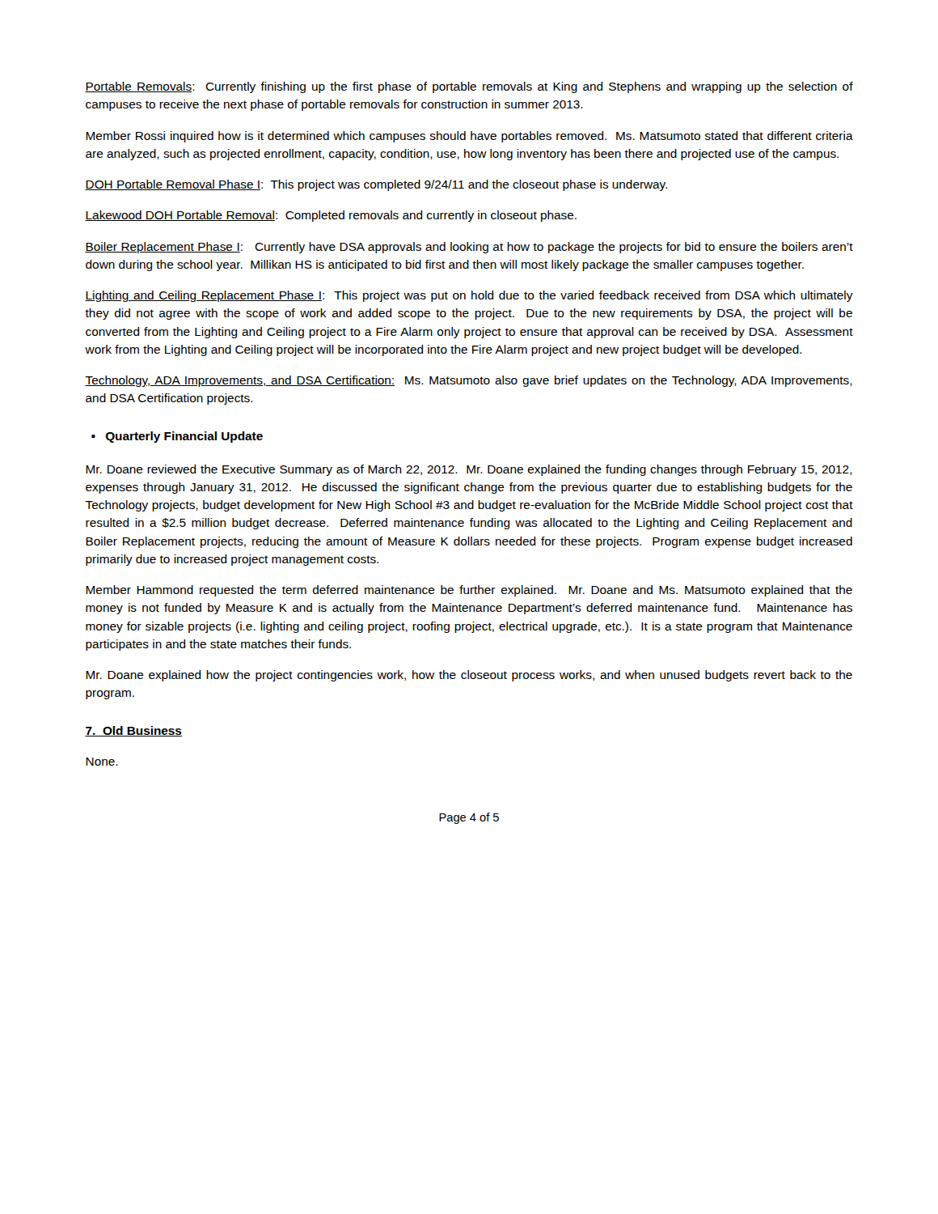Portable Removals: Currently finishing up the first phase of portable removals at King and Stephens and wrapping up the selection of campuses to receive the next phase of portable removals for construction in summer 2013.
Member Rossi inquired how is it determined which campuses should have portables removed. Ms. Matsumoto stated that different criteria are analyzed, such as projected enrollment, capacity, condition, use, how long inventory has been there and projected use of the campus.
DOH Portable Removal Phase I: This project was completed 9/24/11 and the closeout phase is underway.
Lakewood DOH Portable Removal: Completed removals and currently in closeout phase.
Boiler Replacement Phase I: Currently have DSA approvals and looking at how to package the projects for bid to ensure the boilers aren’t down during the school year. Millikan HS is anticipated to bid first and then will most likely package the smaller campuses together.
Lighting and Ceiling Replacement Phase I: This project was put on hold due to the varied feedback received from DSA which ultimately they did not agree with the scope of work and added scope to the project. Due to the new requirements by DSA, the project will be converted from the Lighting and Ceiling project to a Fire Alarm only project to ensure that approval can be received by DSA. Assessment work from the Lighting and Ceiling project will be incorporated into the Fire Alarm project and new project budget will be developed.
Technology, ADA Improvements, and DSA Certification: Ms. Matsumoto also gave brief updates on the Technology, ADA Improvements, and DSA Certification projects.
Quarterly Financial Update
Mr. Doane reviewed the Executive Summary as of March 22, 2012. Mr. Doane explained the funding changes through February 15, 2012, expenses through January 31, 2012. He discussed the significant change from the previous quarter due to establishing budgets for the Technology projects, budget development for New High School #3 and budget re-evaluation for the McBride Middle School project cost that resulted in a $2.5 million budget decrease. Deferred maintenance funding was allocated to the Lighting and Ceiling Replacement and Boiler Replacement projects, reducing the amount of Measure K dollars needed for these projects. Program expense budget increased primarily due to increased project management costs.
Member Hammond requested the term deferred maintenance be further explained. Mr. Doane and Ms. Matsumoto explained that the money is not funded by Measure K and is actually from the Maintenance Department’s deferred maintenance fund. Maintenance has money for sizable projects (i.e. lighting and ceiling project, roofing project, electrical upgrade, etc.). It is a state program that Maintenance participates in and the state matches their funds.
Mr. Doane explained how the project contingencies work, how the closeout process works, and when unused budgets revert back to the program.
7. Old Business
None.
Page 4 of 5